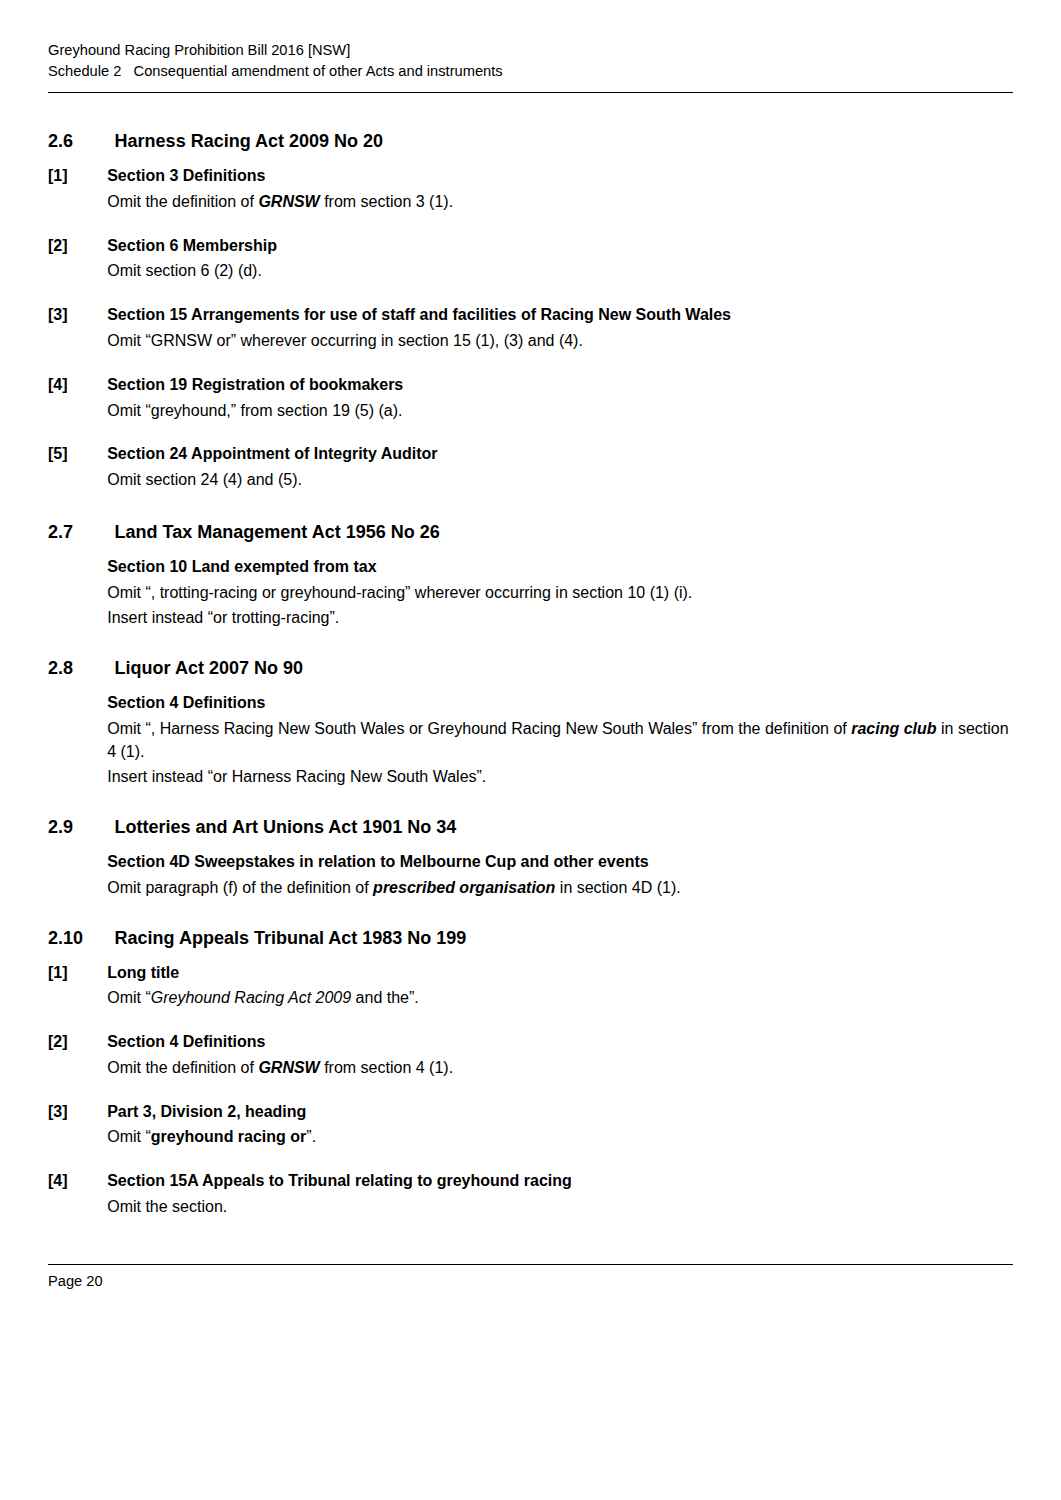Greyhound Racing Prohibition Bill 2016 [NSW]
Schedule 2 Consequential amendment of other Acts and instruments
2.6 Harness Racing Act 2009 No 20
[1]
Section 3 Definitions
Omit the definition of GRNSW from section 3 (1).
[2]
Section 6 Membership
Omit section 6 (2) (d).
[3]
Section 15 Arrangements for use of staff and facilities of Racing New South Wales
Omit “GRNSW or” wherever occurring in section 15 (1), (3) and (4).
[4]
Section 19 Registration of bookmakers
Omit “greyhound,” from section 19 (5) (a).
[5]
Section 24 Appointment of Integrity Auditor
Omit section 24 (4) and (5).
2.7 Land Tax Management Act 1956 No 26
Section 10 Land exempted from tax
Omit “, trotting-racing or greyhound-racing” wherever occurring in section 10 (1) (i).
Insert instead “or trotting-racing”.
2.8 Liquor Act 2007 No 90
Section 4 Definitions
Omit “, Harness Racing New South Wales or Greyhound Racing New South Wales” from the definition of racing club in section 4 (1).
Insert instead “or Harness Racing New South Wales”.
2.9 Lotteries and Art Unions Act 1901 No 34
Section 4D Sweepstakes in relation to Melbourne Cup and other events
Omit paragraph (f) of the definition of prescribed organisation in section 4D (1).
2.10 Racing Appeals Tribunal Act 1983 No 199
[1]
Long title
Omit “Greyhound Racing Act 2009 and the”.
[2]
Section 4 Definitions
Omit the definition of GRNSW from section 4 (1).
[3]
Part 3, Division 2, heading
Omit “greyhound racing or”.
[4]
Section 15A Appeals to Tribunal relating to greyhound racing
Omit the section.
Page 20